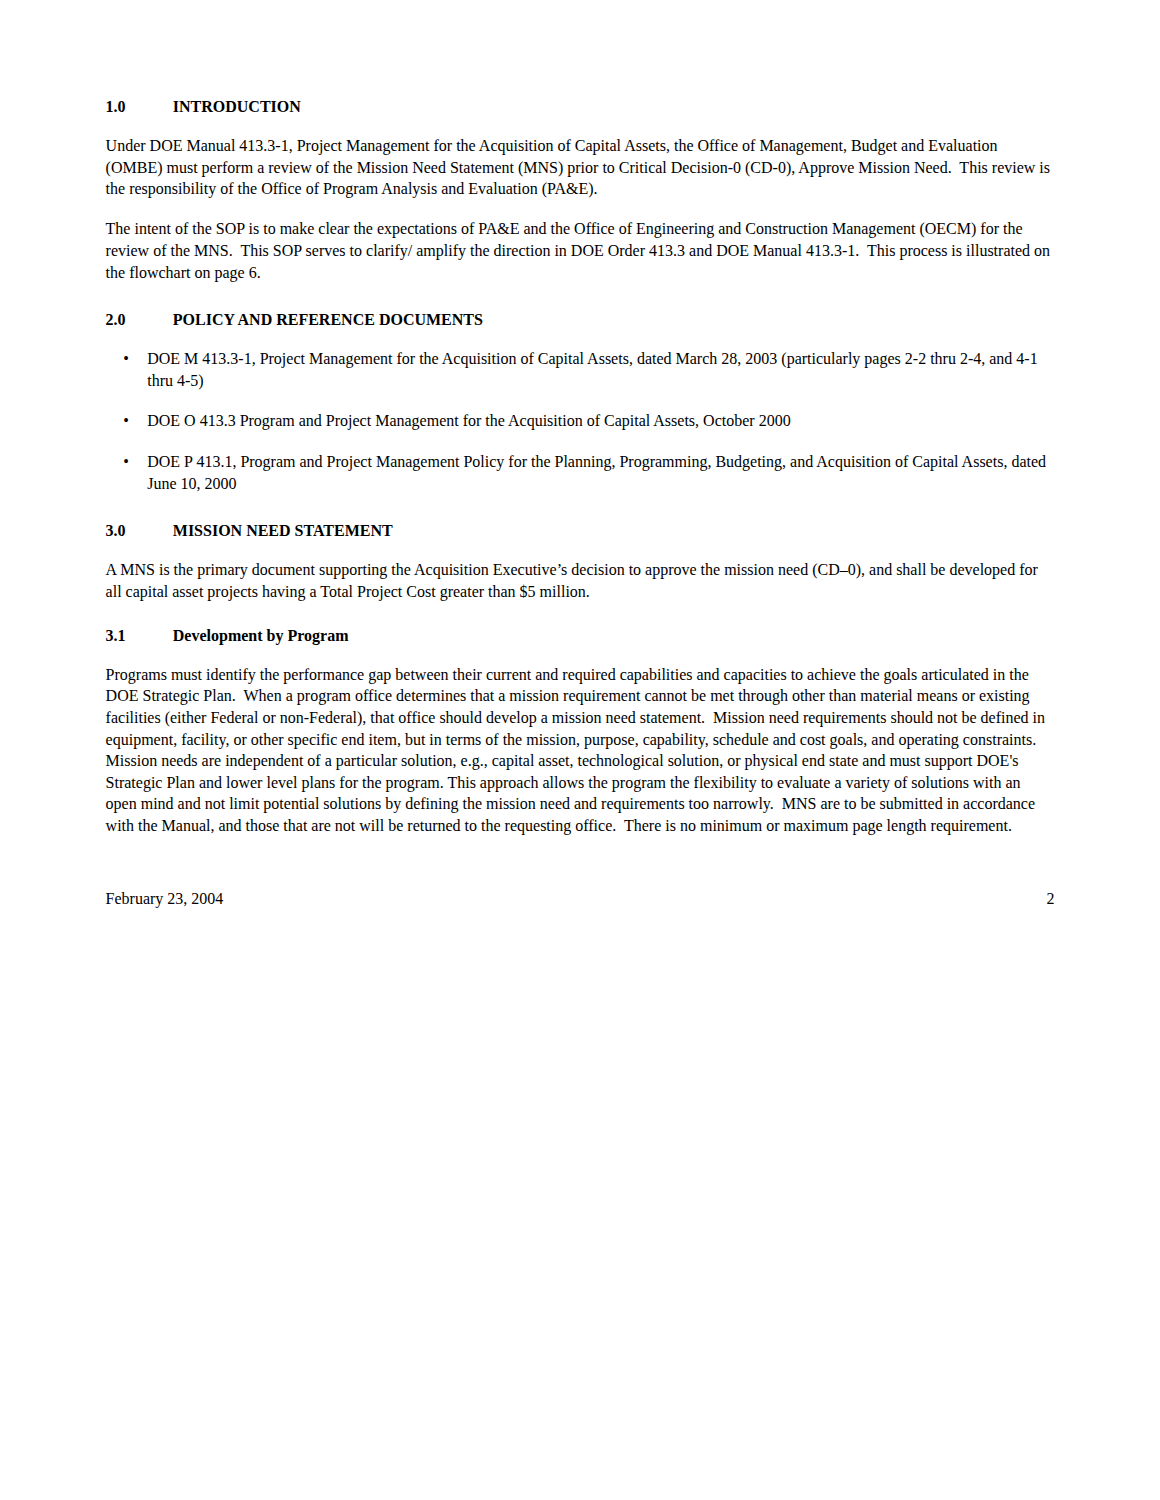1.0 INTRODUCTION
Under DOE Manual 413.3-1, Project Management for the Acquisition of Capital Assets, the Office of Management, Budget and Evaluation (OMBE) must perform a review of the Mission Need Statement (MNS) prior to Critical Decision-0 (CD-0), Approve Mission Need. This review is the responsibility of the Office of Program Analysis and Evaluation (PA&E).
The intent of the SOP is to make clear the expectations of PA&E and the Office of Engineering and Construction Management (OECM) for the review of the MNS. This SOP serves to clarify/ amplify the direction in DOE Order 413.3 and DOE Manual 413.3-1. This process is illustrated on the flowchart on page 6.
2.0 POLICY AND REFERENCE DOCUMENTS
DOE M 413.3-1, Project Management for the Acquisition of Capital Assets, dated March 28, 2003 (particularly pages 2-2 thru 2-4, and 4-1 thru 4-5)
DOE O 413.3 Program and Project Management for the Acquisition of Capital Assets, October 2000
DOE P 413.1, Program and Project Management Policy for the Planning, Programming, Budgeting, and Acquisition of Capital Assets, dated June 10, 2000
3.0 MISSION NEED STATEMENT
A MNS is the primary document supporting the Acquisition Executive’s decision to approve the mission need (CD–0), and shall be developed for all capital asset projects having a Total Project Cost greater than $5 million.
3.1 Development by Program
Programs must identify the performance gap between their current and required capabilities and capacities to achieve the goals articulated in the DOE Strategic Plan. When a program office determines that a mission requirement cannot be met through other than material means or existing facilities (either Federal or non-Federal), that office should develop a mission need statement. Mission need requirements should not be defined in equipment, facility, or other specific end item, but in terms of the mission, purpose, capability, schedule and cost goals, and operating constraints. Mission needs are independent of a particular solution, e.g., capital asset, technological solution, or physical end state and must support DOE's Strategic Plan and lower level plans for the program. This approach allows the program the flexibility to evaluate a variety of solutions with an open mind and not limit potential solutions by defining the mission need and requirements too narrowly. MNS are to be submitted in accordance with the Manual, and those that are not will be returned to the requesting office. There is no minimum or maximum page length requirement.
February 23, 2004 2